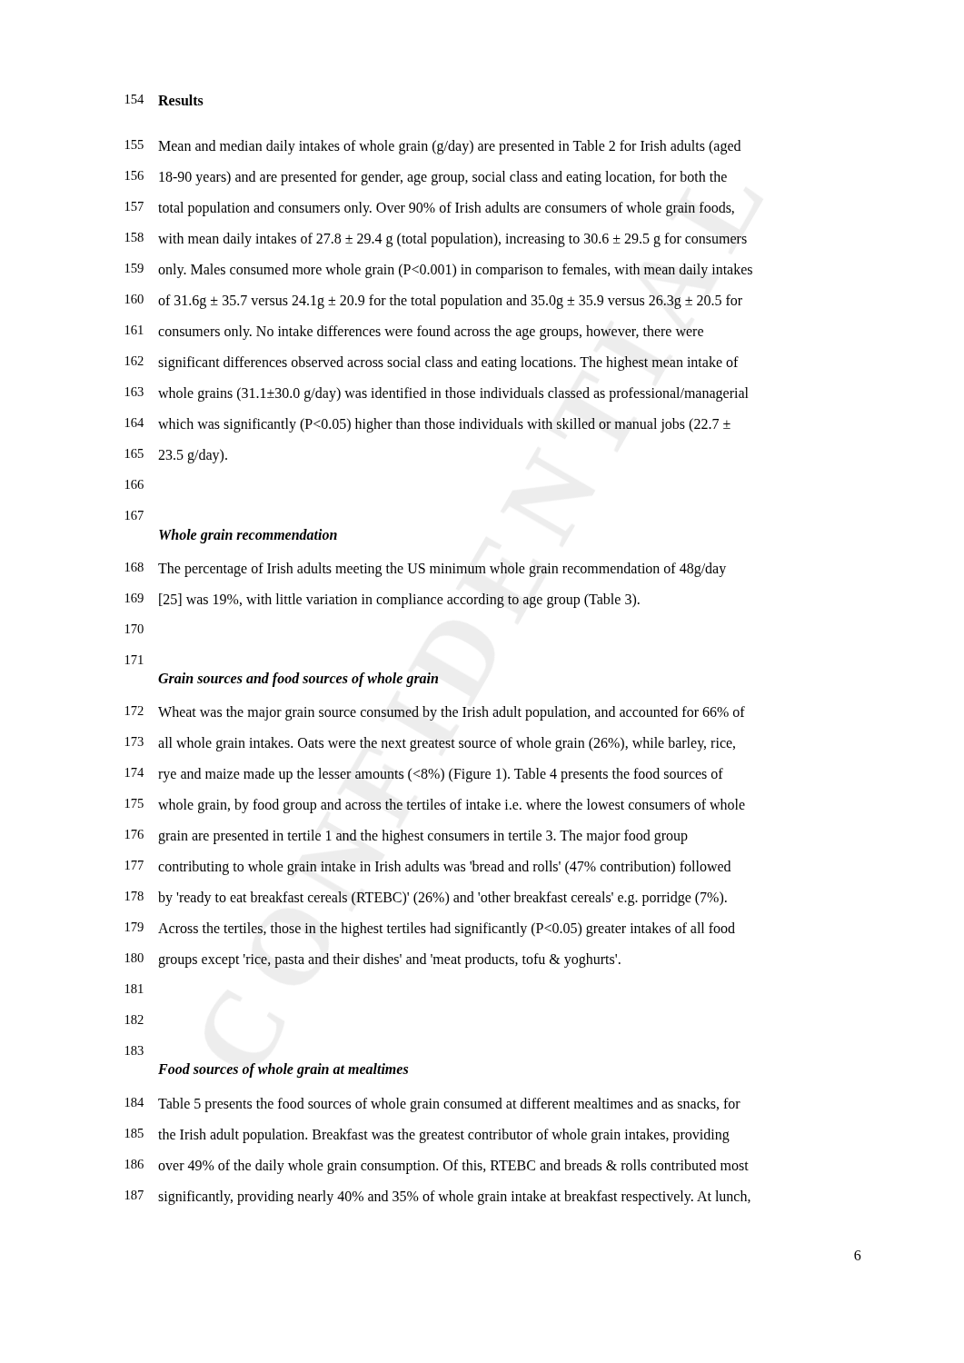CONFIDENTIAL
| 154 | Results |
| 155 | Mean and median daily intakes of whole grain (g/day) are presented in Table 2 for Irish adults (aged |
| 156 | 18-90 years) and are presented for gender, age group, social class and eating location, for both the |
| 157 | total population and consumers only. Over 90% of Irish adults are consumers of whole grain foods, |
| 158 | with mean daily intakes of 27.8 ± 29.4 g (total population), increasing to 30.6 ± 29.5 g for consumers |
| 159 | only. Males consumed more whole grain (P<0.001) in comparison to females, with mean daily intakes |
| 160 | of 31.6g ± 35.7 versus 24.1g ± 20.9 for the total population and 35.0g ± 35.9 versus 26.3g ± 20.5 for |
| 161 | consumers only. No intake differences were found across the age groups, however, there were |
| 162 | significant differences observed across social class and eating locations. The highest mean intake of |
| 163 | whole grains (31.1±30.0 g/day) was identified in those individuals classed as professional/managerial |
| 164 | which was significantly (P<0.05) higher than those individuals with skilled or manual jobs (22.7 ± |
| 165 | 23.5 g/day). |
| 166 | |
| 167 | Whole grain recommendation |
| 168 | The percentage of Irish adults meeting the US minimum whole grain recommendation of 48g/day |
| 169 | [25] was 19%, with little variation in compliance according to age group (Table 3). |
| 170 | |
| 171 | Grain sources and food sources of whole grain |
| 172 | Wheat was the major grain source consumed by the Irish adult population, and accounted for 66% of |
| 173 | all whole grain intakes. Oats were the next greatest source of whole grain (26%), while barley, rice, |
| 174 | rye and maize made up the lesser amounts (<8%) (Figure 1). Table 4 presents the food sources of |
| 175 | whole grain, by food group and across the tertiles of intake i.e. where the lowest consumers of whole |
| 176 | grain are presented in tertile 1 and the highest consumers in tertile 3. The major food group |
| 177 | contributing to whole grain intake in Irish adults was 'bread and rolls' (47% contribution) followed |
| 178 | by 'ready to eat breakfast cereals (RTEBC)' (26%) and 'other breakfast cereals' e.g. porridge (7%). |
| 179 | Across the tertiles, those in the highest tertiles had significantly (P<0.05) greater intakes of all food |
| 180 | groups except 'rice, pasta and their dishes' and 'meat products, tofu & yoghurts'. |
| 181 | |
| 182 | |
| 183 | Food sources of whole grain at mealtimes |
| 184 | Table 5 presents the food sources of whole grain consumed at different mealtimes and as snacks, for |
| 185 | the Irish adult population. Breakfast was the greatest contributor of whole grain intakes, providing |
| 186 | over 49% of the daily whole grain consumption. Of this, RTEBC and breads & rolls contributed most |
| 187 | significantly, providing nearly 40% and 35% of whole grain intake at breakfast respectively. At lunch, |
6